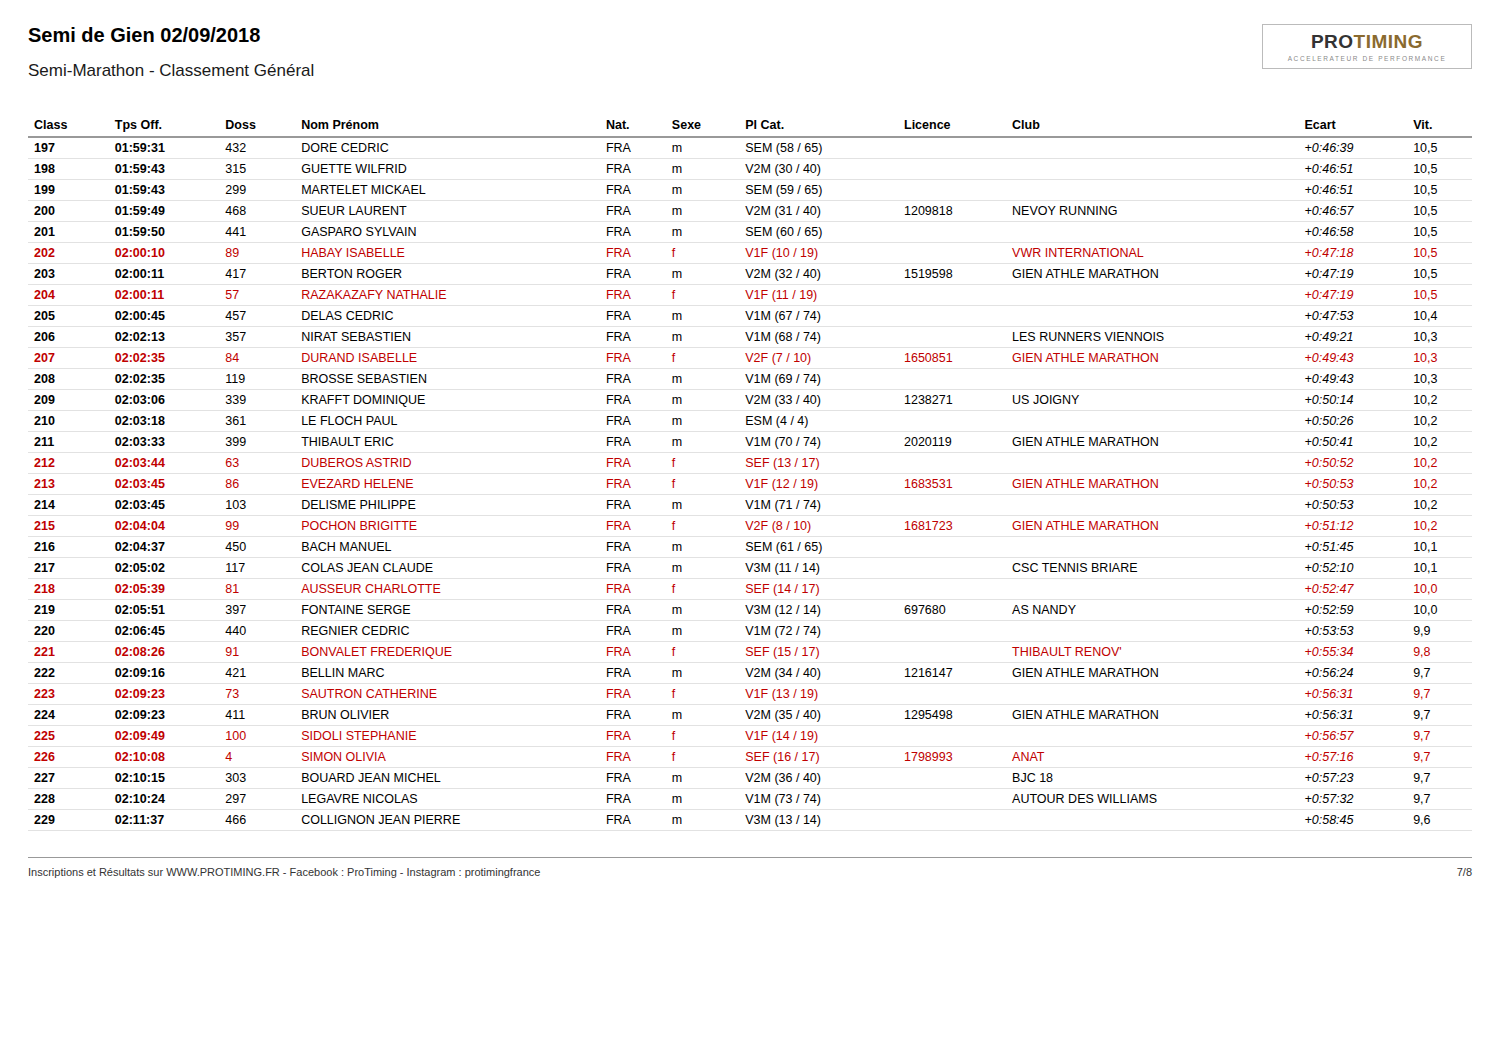Semi de Gien 02/09/2018
Semi-Marathon - Classement Général
PRO TIMING
ACCELERATEUR DE PERFORMANCE
| Class | Tps Off. | Doss | Nom Prénom | Nat. | Sexe | Pl Cat. | Licence | Club | Ecart | Vit. |
| --- | --- | --- | --- | --- | --- | --- | --- | --- | --- | --- |
| 197 | 01:59:31 | 432 | DORE CEDRIC | FRA | m | SEM (58 / 65) | | | +0:46:39 | 10,5 |
| 198 | 01:59:43 | 315 | GUETTE WILFRID | FRA | m | V2M (30 / 40) | | | +0:46:51 | 10,5 |
| 199 | 01:59:43 | 299 | MARTELET MICKAEL | FRA | m | SEM (59 / 65) | | | +0:46:51 | 10,5 |
| 200 | 01:59:49 | 468 | SUEUR LAURENT | FRA | m | V2M (31 / 40) | 1209818 | NEVOY RUNNING | +0:46:57 | 10,5 |
| 201 | 01:59:50 | 441 | GASPARO SYLVAIN | FRA | m | SEM (60 / 65) | | | +0:46:58 | 10,5 |
| 202 | 02:00:10 | 89 | HABAY ISABELLE | FRA | f | V1F (10 / 19) | | VWR INTERNATIONAL | +0:47:18 | 10,5 |
| 203 | 02:00:11 | 417 | BERTON ROGER | FRA | m | V2M (32 / 40) | 1519598 | GIEN ATHLE MARATHON | +0:47:19 | 10,5 |
| 204 | 02:00:11 | 57 | RAZAKAZAFY NATHALIE | FRA | f | V1F (11 / 19) | | | +0:47:19 | 10,5 |
| 205 | 02:00:45 | 457 | DELAS CEDRIC | FRA | m | V1M (67 / 74) | | | +0:47:53 | 10,4 |
| 206 | 02:02:13 | 357 | NIRAT SEBASTIEN | FRA | m | V1M (68 / 74) | | LES RUNNERS VIENNOIS | +0:49:21 | 10,3 |
| 207 | 02:02:35 | 84 | DURAND ISABELLE | FRA | f | V2F (7 / 10) | 1650851 | GIEN ATHLE MARATHON | +0:49:43 | 10,3 |
| 208 | 02:02:35 | 119 | BROSSE SEBASTIEN | FRA | m | V1M (69 / 74) | | | +0:49:43 | 10,3 |
| 209 | 02:03:06 | 339 | KRAFFT DOMINIQUE | FRA | m | V2M (33 / 40) | 1238271 | US JOIGNY | +0:50:14 | 10,2 |
| 210 | 02:03:18 | 361 | LE FLOCH PAUL | FRA | m | ESM (4 / 4) | | | +0:50:26 | 10,2 |
| 211 | 02:03:33 | 399 | THIBAULT ERIC | FRA | m | V1M (70 / 74) | 2020119 | GIEN ATHLE MARATHON | +0:50:41 | 10,2 |
| 212 | 02:03:44 | 63 | DUBEROS ASTRID | FRA | f | SEF (13 / 17) | | | +0:50:52 | 10,2 |
| 213 | 02:03:45 | 86 | EVEZARD HELENE | FRA | f | V1F (12 / 19) | 1683531 | GIEN ATHLE MARATHON | +0:50:53 | 10,2 |
| 214 | 02:03:45 | 103 | DELISME PHILIPPE | FRA | m | V1M (71 / 74) | | | +0:50:53 | 10,2 |
| 215 | 02:04:04 | 99 | POCHON BRIGITTE | FRA | f | V2F (8 / 10) | 1681723 | GIEN ATHLE MARATHON | +0:51:12 | 10,2 |
| 216 | 02:04:37 | 450 | BACH MANUEL | FRA | m | SEM (61 / 65) | | | +0:51:45 | 10,1 |
| 217 | 02:05:02 | 117 | COLAS JEAN CLAUDE | FRA | m | V3M (11 / 14) | | CSC TENNIS BRIARE | +0:52:10 | 10,1 |
| 218 | 02:05:39 | 81 | AUSSEUR CHARLOTTE | FRA | f | SEF (14 / 17) | | | +0:52:47 | 10,0 |
| 219 | 02:05:51 | 397 | FONTAINE SERGE | FRA | m | V3M (12 / 14) | 697680 | AS NANDY | +0:52:59 | 10,0 |
| 220 | 02:06:45 | 440 | REGNIER CEDRIC | FRA | m | V1M (72 / 74) | | | +0:53:53 | 9,9 |
| 221 | 02:08:26 | 91 | BONVALET FREDERIQUE | FRA | f | SEF (15 / 17) | | THIBAULT RENOV' | +0:55:34 | 9,8 |
| 222 | 02:09:16 | 421 | BELLIN MARC | FRA | m | V2M (34 / 40) | 1216147 | GIEN ATHLE MARATHON | +0:56:24 | 9,7 |
| 223 | 02:09:23 | 73 | SAUTRON CATHERINE | FRA | f | V1F (13 / 19) | | | +0:56:31 | 9,7 |
| 224 | 02:09:23 | 411 | BRUN OLIVIER | FRA | m | V2M (35 / 40) | 1295498 | GIEN ATHLE MARATHON | +0:56:31 | 9,7 |
| 225 | 02:09:49 | 100 | SIDOLI STEPHANIE | FRA | f | V1F (14 / 19) | | | +0:56:57 | 9,7 |
| 226 | 02:10:08 | 4 | SIMON OLIVIA | FRA | f | SEF (16 / 17) | 1798993 | ANAT | +0:57:16 | 9,7 |
| 227 | 02:10:15 | 303 | BOUARD JEAN MICHEL | FRA | m | V2M (36 / 40) | | BJC 18 | +0:57:23 | 9,7 |
| 228 | 02:10:24 | 297 | LEGAVRE NICOLAS | FRA | m | V1M (73 / 74) | | AUTOUR DES WILLIAMS | +0:57:32 | 9,7 |
| 229 | 02:11:37 | 466 | COLLIGNON JEAN PIERRE | FRA | m | V3M (13 / 14) | | | +0:58:45 | 9,6 |
Inscriptions et Résultats sur WWW.PROTIMING.FR - Facebook : ProTiming - Instagram : protimingfrance 7/8